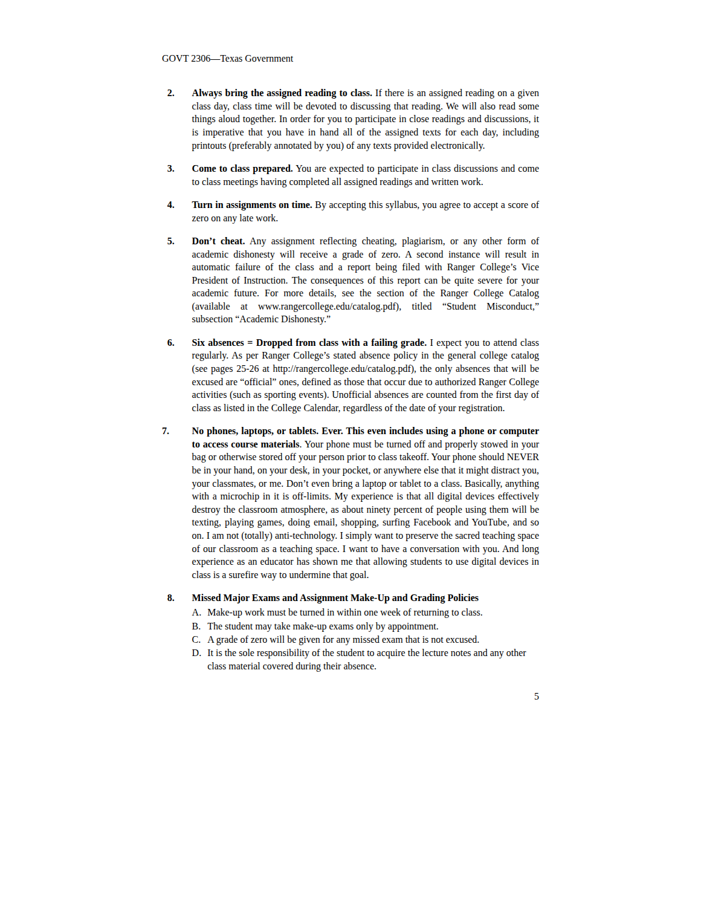GOVT 2306—Texas Government
2. Always bring the assigned reading to class. If there is an assigned reading on a given class day, class time will be devoted to discussing that reading. We will also read some things aloud together. In order for you to participate in close readings and discussions, it is imperative that you have in hand all of the assigned texts for each day, including printouts (preferably annotated by you) of any texts provided electronically.
3. Come to class prepared. You are expected to participate in class discussions and come to class meetings having completed all assigned readings and written work.
4. Turn in assignments on time. By accepting this syllabus, you agree to accept a score of zero on any late work.
5. Don’t cheat. Any assignment reflecting cheating, plagiarism, or any other form of academic dishonesty will receive a grade of zero. A second instance will result in automatic failure of the class and a report being filed with Ranger College’s Vice President of Instruction. The consequences of this report can be quite severe for your academic future. For more details, see the section of the Ranger College Catalog (available at www.rangercollege.edu/catalog.pdf), titled “Student Misconduct,” subsection “Academic Dishonesty.”
6. Six absences = Dropped from class with a failing grade. I expect you to attend class regularly. As per Ranger College’s stated absence policy in the general college catalog (see pages 25-26 at http://rangercollege.edu/catalog.pdf), the only absences that will be excused are “official” ones, defined as those that occur due to authorized Ranger College activities (such as sporting events). Unofficial absences are counted from the first day of class as listed in the College Calendar, regardless of the date of your registration.
7. No phones, laptops, or tablets. Ever. This even includes using a phone or computer to access course materials. Your phone must be turned off and properly stowed in your bag or otherwise stored off your person prior to class takeoff. Your phone should NEVER be in your hand, on your desk, in your pocket, or anywhere else that it might distract you, your classmates, or me. Don’t even bring a laptop or tablet to a class. Basically, anything with a microchip in it is off-limits. My experience is that all digital devices effectively destroy the classroom atmosphere, as about ninety percent of people using them will be texting, playing games, doing email, shopping, surfing Facebook and YouTube, and so on. I am not (totally) anti-technology. I simply want to preserve the sacred teaching space of our classroom as a teaching space. I want to have a conversation with you. And long experience as an educator has shown me that allowing students to use digital devices in class is a surefire way to undermine that goal.
8. Missed Major Exams and Assignment Make-Up and Grading Policies
A. Make-up work must be turned in within one week of returning to class.
B. The student may take make-up exams only by appointment.
C. A grade of zero will be given for any missed exam that is not excused.
D. It is the sole responsibility of the student to acquire the lecture notes and any other class material covered during their absence.
5